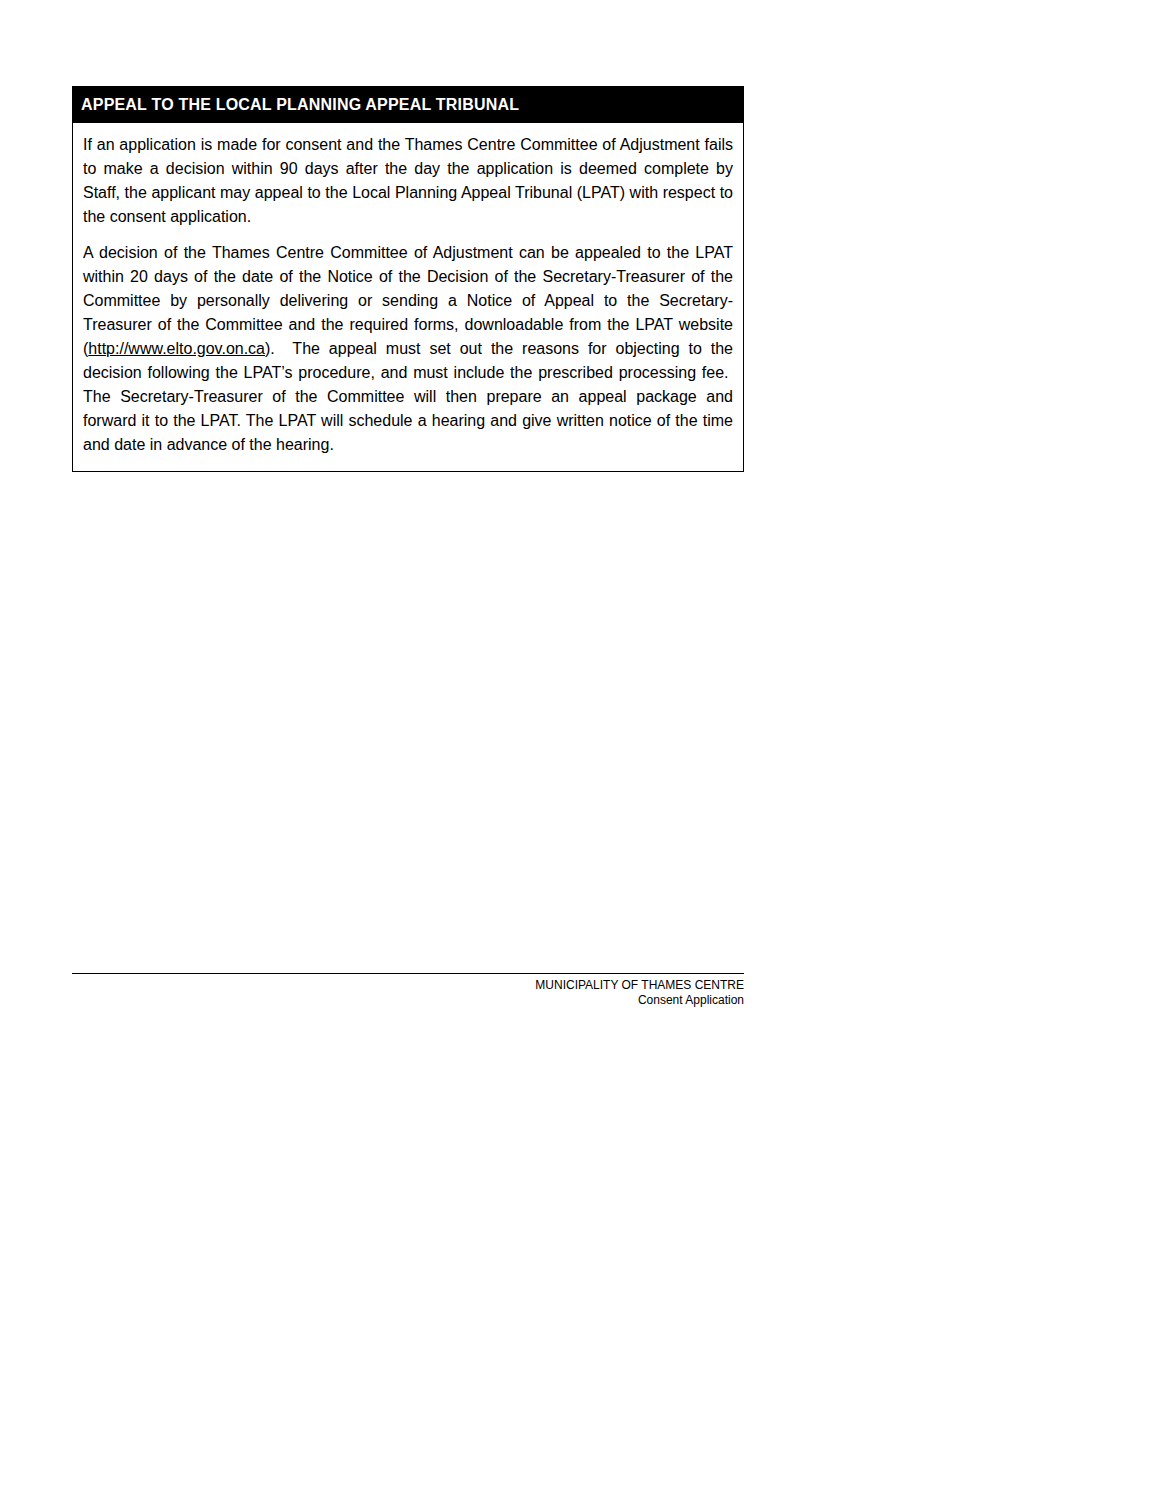APPEAL TO THE LOCAL PLANNING APPEAL TRIBUNAL
If an application is made for consent and the Thames Centre Committee of Adjustment fails to make a decision within 90 days after the day the application is deemed complete by Staff, the applicant may appeal to the Local Planning Appeal Tribunal (LPAT) with respect to the consent application.
A decision of the Thames Centre Committee of Adjustment can be appealed to the LPAT within 20 days of the date of the Notice of the Decision of the Secretary-Treasurer of the Committee by personally delivering or sending a Notice of Appeal to the Secretary-Treasurer of the Committee and the required forms, downloadable from the LPAT website (http://www.elto.gov.on.ca). The appeal must set out the reasons for objecting to the decision following the LPAT’s procedure, and must include the prescribed processing fee. The Secretary-Treasurer of the Committee will then prepare an appeal package and forward it to the LPAT. The LPAT will schedule a hearing and give written notice of the time and date in advance of the hearing.
MUNICIPALITY OF THAMES CENTRE
Consent Application